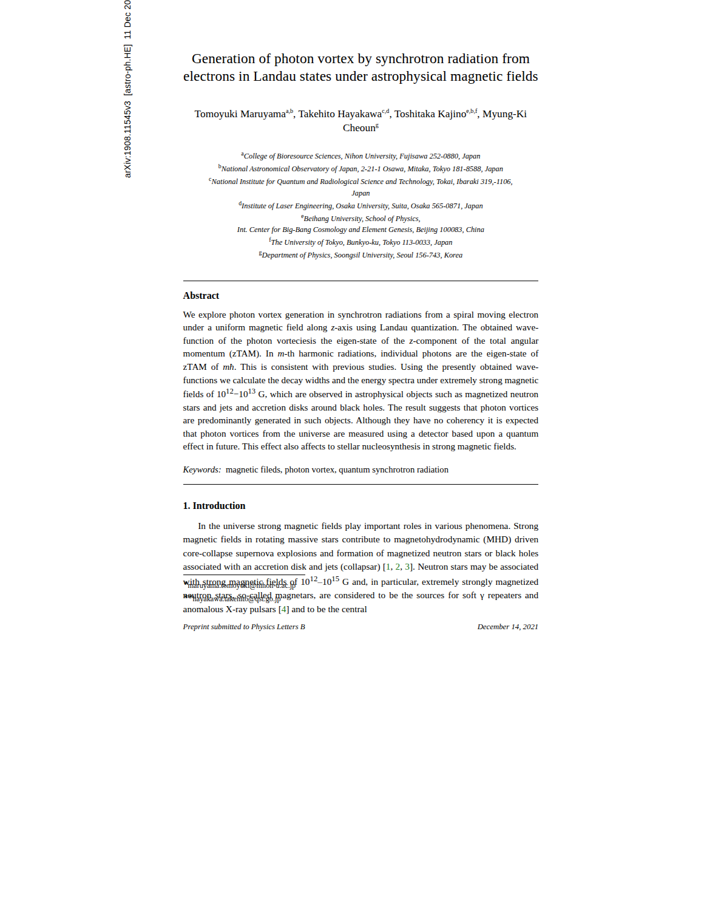arXiv:1908.11545v3 [astro-ph.HE] 11 Dec 2021
Generation of photon vortex by synchrotron radiation from
electrons in Landau states under astrophysical magnetic fields
Tomoyuki Maruyamaa,b, Takehito Hayakawac,d, Toshitaka Kajinoe,b,f, Myung-Ki
Cheoung
aCollege of Bioresource Sciences, Nihon University, Fujisawa 252-0880, Japan
bNational Astronomical Observatory of Japan, 2-21-1 Osawa, Mitaka, Tokyo 181-8588, Japan
cNational Institute for Quantum and Radiological Science and Technology, Tokai, Ibaraki 319,-1106,
Japan
dInstitute of Laser Engineering, Osaka University, Suita, Osaka 565-0871, Japan
eBeihang University, School of Physics,
Int. Center for Big-Bang Cosmology and Element Genesis, Beijing 100083, China
fThe University of Tokyo, Bunkyo-ku, Tokyo 113-0033, Japan
gDepartment of Physics, Soongsil University, Seoul 156-743, Korea
Abstract
We explore photon vortex generation in synchrotron radiations from a spiral moving electron under a uniform magnetic field along z-axis using Landau quantization. The obtained wave-function of the photon vorteciesis the eigen-state of the z-component of the total angular momentum (zTAM). In m-th harmonic radiations, individual photons are the eigen-state of zTAM of mħ. This is consistent with previous studies. Using the presently obtained wave-functions we calculate the decay widths and the energy spectra under extremely strong magnetic fields of 1012−1013 G, which are observed in astrophysical objects such as magnetized neutron stars and jets and accretion disks around black holes. The result suggests that photon vortices are predominantly generated in such objects. Although they have no coherency it is expected that photon vortices from the universe are measured using a detector based upon a quantum effect in future. This effect also affects to stellar nucleosynthesis in strong magnetic fields.
Keywords: magnetic fileds, photon vortex, quantum synchrotron radiation
1. Introduction
In the universe strong magnetic fields play important roles in various phenomena. Strong magnetic fields in rotating massive stars contribute to magnetohydrodynamic (MHD) driven core-collapse supernova explosions and formation of magnetized neutron stars or black holes associated with an accretion disk and jets (collapsar) [1, 2, 3]. Neutron stars may be associated with strong magnetic fields of 1012–1015 G and, in particular, extremely strongly magnetized neutron stars, so-called magnetars, are considered to be the sources for soft γ repeaters and anomalous X-ray pulsars [4] and to be the central
∗maruyama.tomoyuki@nihon-u.ac.jp
∗∗hayakawa.takehito@qst.go.jp
Preprint submitted to Physics Letters B December 14, 2021